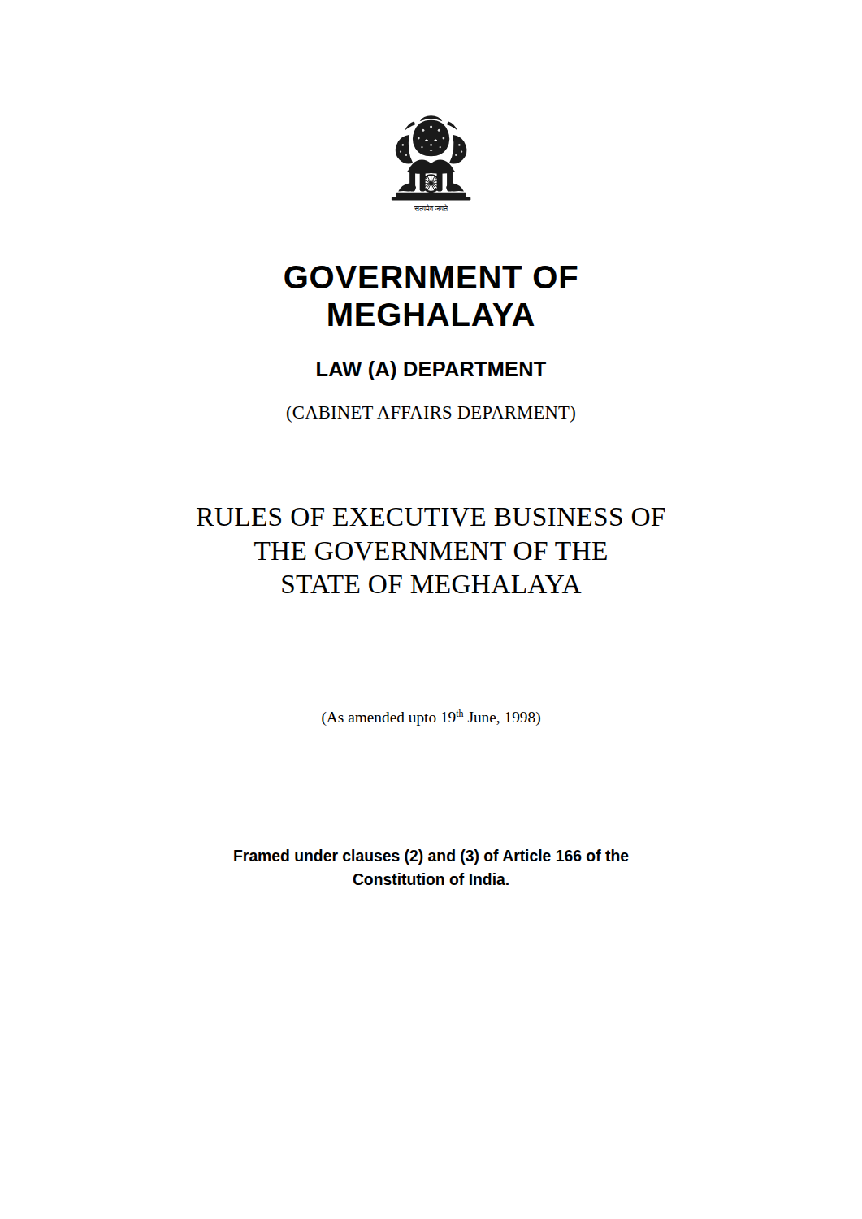सत्यमेव जयते
GOVERNMENT OF MEGHALAYA
LAW (A) DEPARTMENT
(CABINET AFFAIRS DEPARMENT)
RULES OF EXECUTIVE BUSINESS OF
THE GOVERNMENT OF THE
STATE OF MEGHALAYA
(As amended upto 19th June, 1998)
Framed under clauses (2) and (3) of Article 166 of the
Constitution of India.